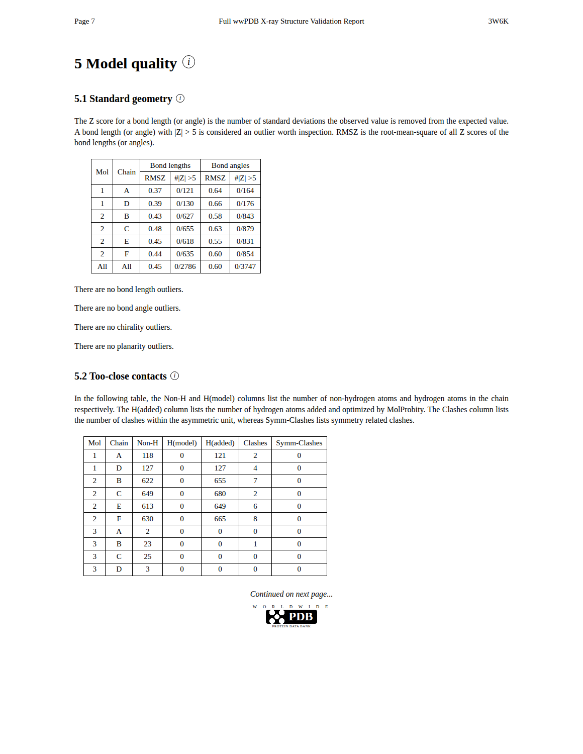Page 7
Full wwPDB X-ray Structure Validation Report
3W6K
5 Model quality i
5.1 Standard geometry i
The Z score for a bond length (or angle) is the number of standard deviations the observed value is removed from the expected value. A bond length (or angle) with |Z| > 5 is considered an outlier worth inspection. RMSZ is the root-mean-square of all Z scores of the bond lengths (or angles).
| Mol | Chain | Bond lengths | Bond angles |
| --- | --- | --- | --- |
| RMSZ | #/Z/ >5 | RMSZ | #/Z/ >5 |
| 1 | A | 0.37 | 0/121 | 0.64 | 0/164 |
| 1 | D | 0.39 | 0/130 | 0.66 | 0/176 |
| 2 | B | 0.43 | 0/627 | 0.58 | 0/843 |
| 2 | C | 0.48 | 0/655 | 0.63 | 0/879 |
| 2 | E | 0.45 | 0/618 | 0.55 | 0/831 |
| 2 | F | 0.44 | 0/635 | 0.60 | 0/854 |
| All | All | 0.45 | 0/2786 | 0.60 | 0/3747 |
There are no bond length outliers.
There are no bond angle outliers.
There are no chirality outliers.
There are no planarity outliers.
5.2 Too-close contacts i
In the following table, the Non-H and H(model) columns list the number of non-hydrogen atoms and hydrogen atoms in the chain respectively. The H(added) column lists the number of hydrogen atoms added and optimized by MolProbity. The Clashes column lists the number of clashes within the asymmetric unit, whereas Symm-Clashes lists symmetry related clashes.
| Mol | Chain | Non-H | H(model) | H(added) | Clashes | Symm-Clashes |
| --- | --- | --- | --- | --- | --- | --- |
| 1 | A | 118 | 0 | 121 | 2 | 0 |
| 1 | D | 127 | 0 | 127 | 4 | 0 |
| 2 | B | 622 | 0 | 655 | 7 | 0 |
| 2 | C | 649 | 0 | 680 | 2 | 0 |
| 2 | E | 613 | 0 | 649 | 6 | 0 |
| 2 | F | 630 | 0 | 665 | 8 | 0 |
| 3 | A | 2 | 0 | 0 | 0 | 0 |
| 3 | B | 23 | 0 | 0 | 1 | 0 |
| 3 | C | 25 | 0 | 0 | 0 | 0 |
| 3 | D | 3 | 0 | 0 | 0 | 0 |
Continued on next page...
W O R L D W I D E PDB PROTEIN DATA BANK